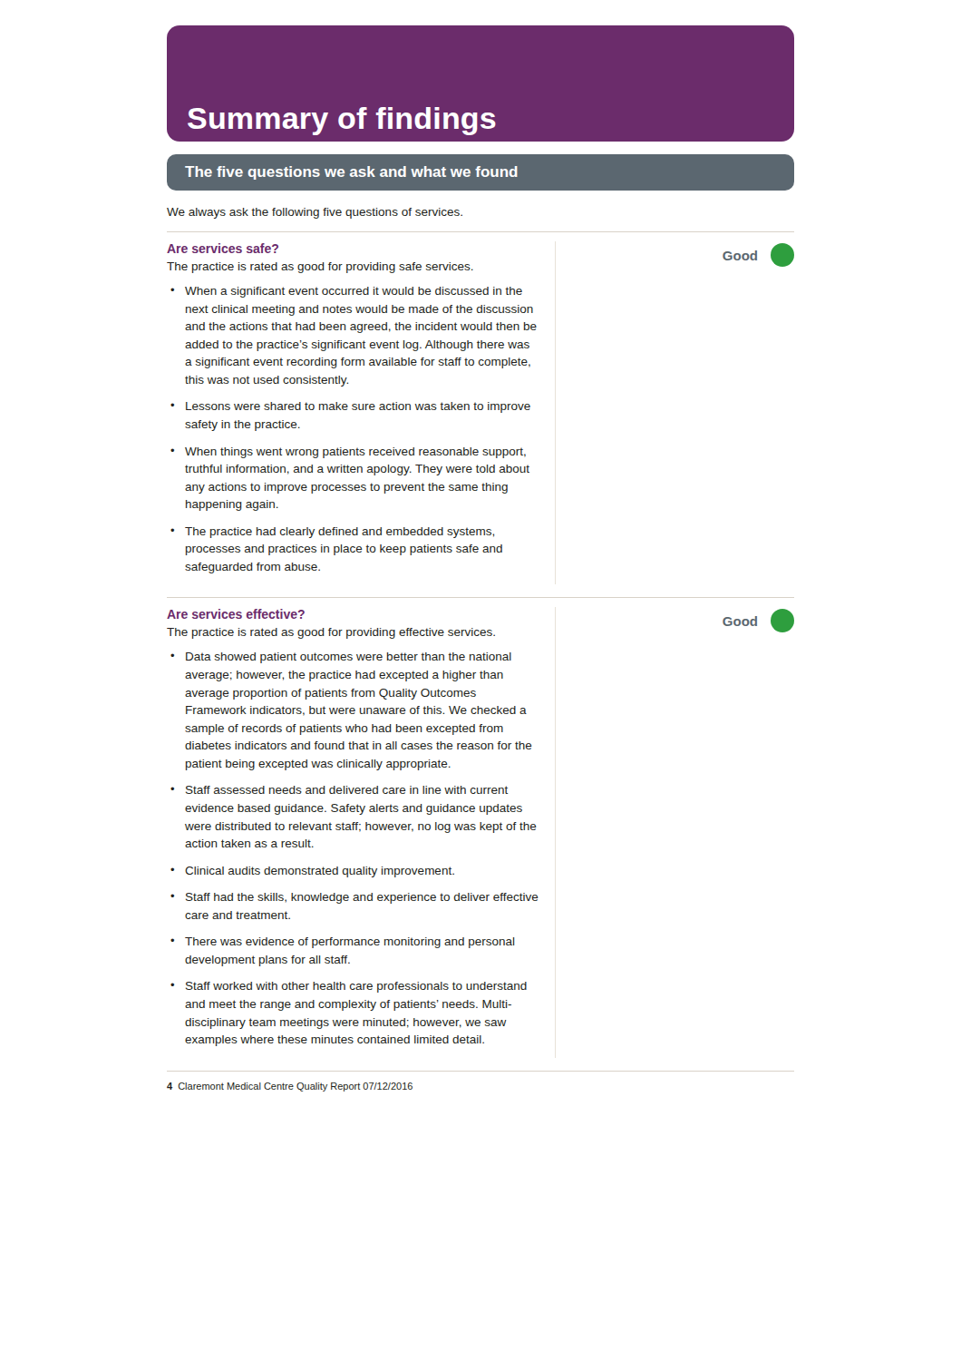Summary of findings
The five questions we ask and what we found
We always ask the following five questions of services.
Are services safe?
The practice is rated as good for providing safe services.
When a significant event occurred it would be discussed in the next clinical meeting and notes would be made of the discussion and the actions that had been agreed, the incident would then be added to the practice’s significant event log. Although there was a significant event recording form available for staff to complete, this was not used consistently.
Lessons were shared to make sure action was taken to improve safety in the practice.
When things went wrong patients received reasonable support, truthful information, and a written apology. They were told about any actions to improve processes to prevent the same thing happening again.
The practice had clearly defined and embedded systems, processes and practices in place to keep patients safe and safeguarded from abuse.
Good
Are services effective?
The practice is rated as good for providing effective services.
Data showed patient outcomes were better than the national average; however, the practice had excepted a higher than average proportion of patients from Quality Outcomes Framework indicators, but were unaware of this. We checked a sample of records of patients who had been excepted from diabetes indicators and found that in all cases the reason for the patient being excepted was clinically appropriate.
Staff assessed needs and delivered care in line with current evidence based guidance. Safety alerts and guidance updates were distributed to relevant staff; however, no log was kept of the action taken as a result.
Clinical audits demonstrated quality improvement.
Staff had the skills, knowledge and experience to deliver effective care and treatment.
There was evidence of performance monitoring and personal development plans for all staff.
Staff worked with other health care professionals to understand and meet the range and complexity of patients’ needs. Multi-disciplinary team meetings were minuted; however, we saw examples where these minutes contained limited detail.
Good
4 Claremont Medical Centre Quality Report 07/12/2016